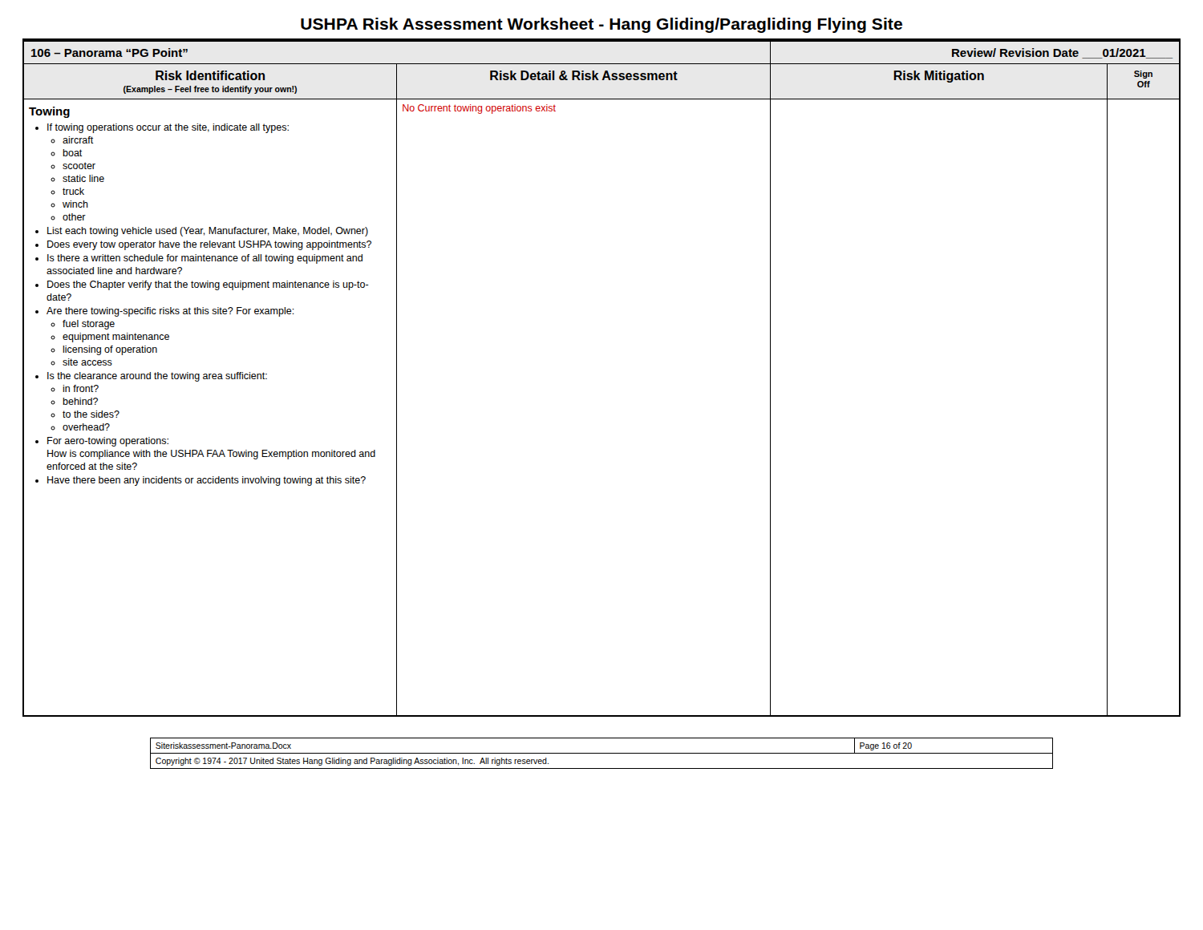USHPA Risk Assessment Worksheet - Hang Gliding/Paragliding Flying Site
| 106 – Panorama “PG Point” | Review/ Revision Date ___01/2021____ |
| Risk Identification (Examples – Feel free to identify your own!) | Risk Detail & Risk Assessment | Risk Mitigation | Sign Off |
| Towing If towing operations occur at the site, indicate all types: aircraft boat scooter static line truck winch other List each towing vehicle used (Year, Manufacturer, Make, Model, Owner) Does every tow operator have the relevant USHPA towing appointments? Is there a written schedule for maintenance of all towing equipment and associated line and hardware? Does the Chapter verify that the towing equipment maintenance is up-to-date? Are there towing-specific risks at this site? For example: fuel storage equipment maintenance licensing of operation site access Is the clearance around the towing area sufficient: in front? behind? to the sides? overhead? For aero-towing operations: How is compliance with the USHPA FAA Towing Exemption monitored and enforced at the site? Have there been any incidents or accidents involving towing at this site? | No Current towing operations exist | | |
| Siteriskassessment-Panorama.Docx | Page 16 of 20 |
| Copyright © 1974 - 2017 United States Hang Gliding and Paragliding Association, Inc. All rights reserved. |